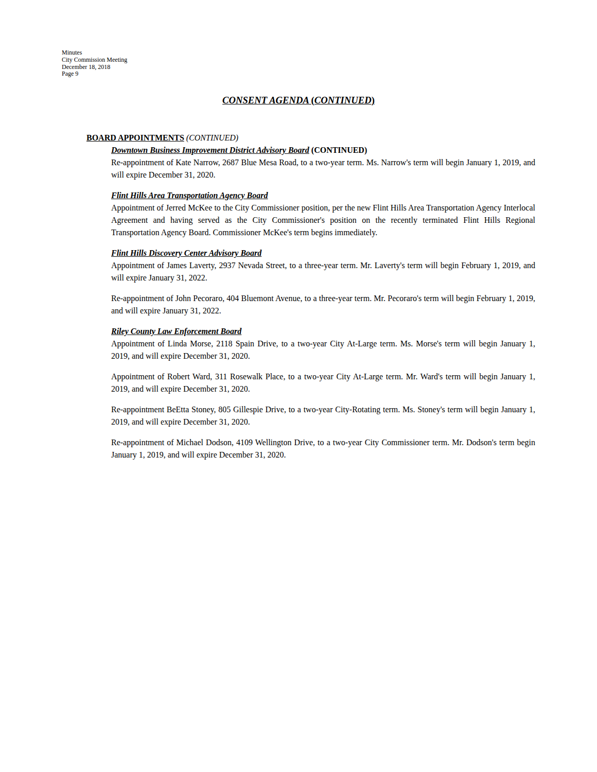Minutes
City Commission Meeting
December 18, 2018
Page 9
CONSENT AGENDA (CONTINUED)
BOARD APPOINTMENTS
(CONTINUED)
Downtown Business Improvement District Advisory Board
(CONTINUED)
Re-appointment of Kate Narrow, 2687 Blue Mesa Road, to a two-year term. Ms. Narrow's term will begin January 1, 2019, and will expire December 31, 2020.
Flint Hills Area Transportation Agency Board
Appointment of Jerred McKee to the City Commissioner position, per the new Flint Hills Area Transportation Agency Interlocal Agreement and having served as the City Commissioner's position on the recently terminated Flint Hills Regional Transportation Agency Board. Commissioner McKee's term begins immediately.
Flint Hills Discovery Center Advisory Board
Appointment of James Laverty, 2937 Nevada Street, to a three-year term. Mr. Laverty's term will begin February 1, 2019, and will expire January 31, 2022.
Re-appointment of John Pecoraro, 404 Bluemont Avenue, to a three-year term. Mr. Pecoraro's term will begin February 1, 2019, and will expire January 31, 2022.
Riley County Law Enforcement Board
Appointment of Linda Morse, 2118 Spain Drive, to a two-year City At-Large term. Ms. Morse's term will begin January 1, 2019, and will expire December 31, 2020.
Appointment of Robert Ward, 311 Rosewalk Place, to a two-year City At-Large term. Mr. Ward's term will begin January 1, 2019, and will expire December 31, 2020.
Re-appointment BeEtta Stoney, 805 Gillespie Drive, to a two-year City-Rotating term. Ms. Stoney's term will begin January 1, 2019, and will expire December 31, 2020.
Re-appointment of Michael Dodson, 4109 Wellington Drive, to a two-year City Commissioner term. Mr. Dodson's term begin January 1, 2019, and will expire December 31, 2020.